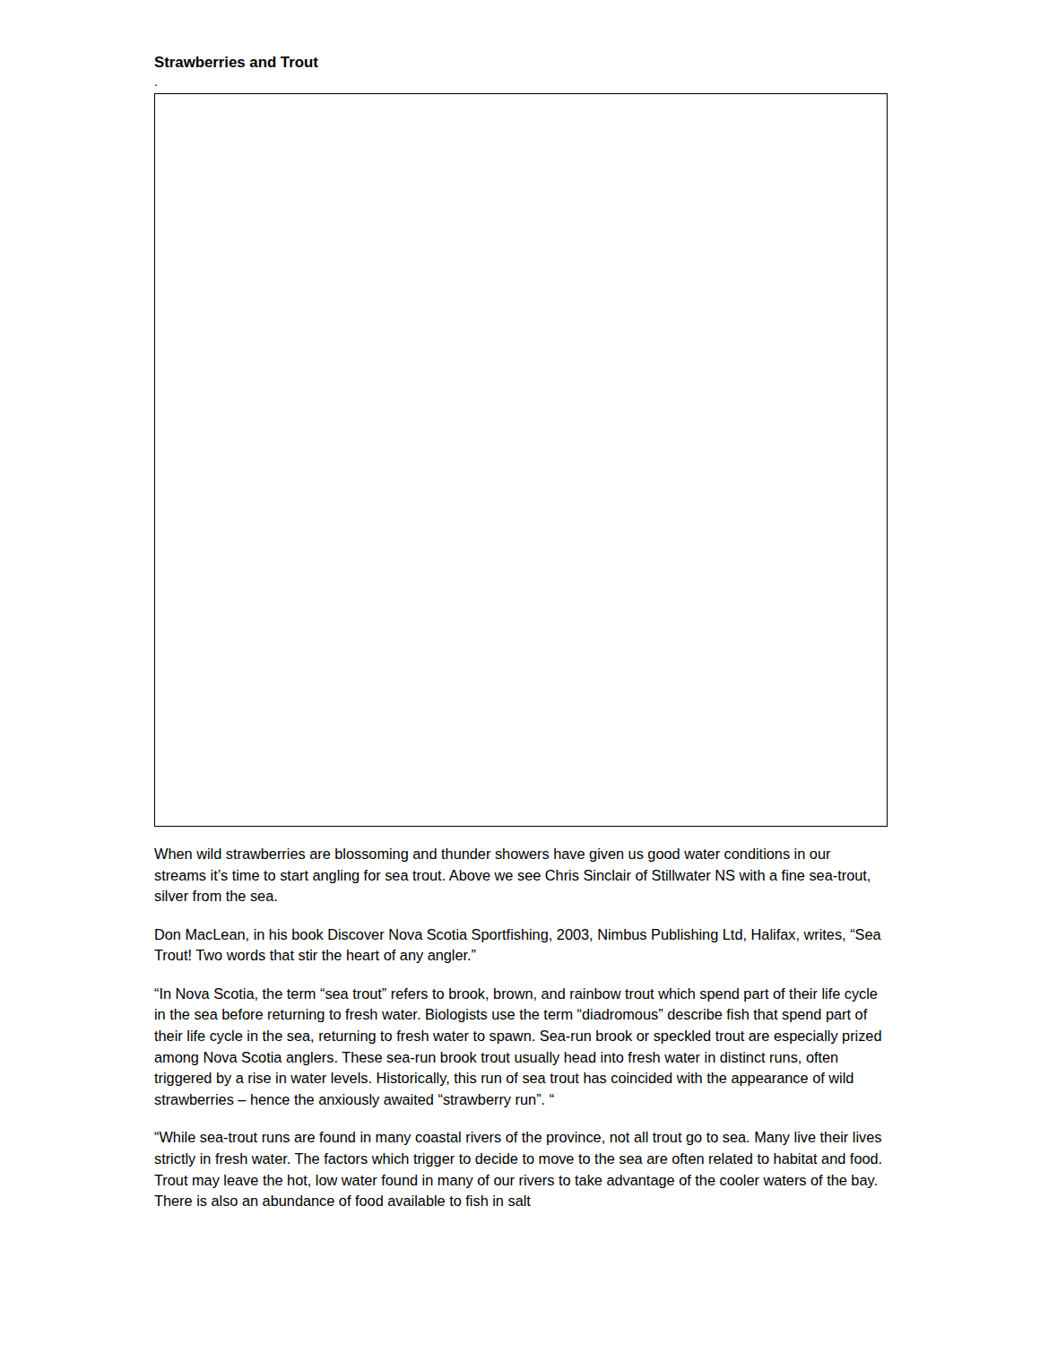Strawberries and Trout
.
When wild strawberries are blossoming and thunder showers have given us good water conditions in our streams it’s time to start angling for sea trout. Above we see Chris Sinclair of Stillwater NS with a fine sea-trout, silver from the sea.
Don MacLean, in his book Discover Nova Scotia Sportfishing, 2003, Nimbus Publishing Ltd, Halifax, writes, “Sea Trout! Two words that stir the heart of any angler.”
“In Nova Scotia, the term “sea trout” refers to brook, brown, and rainbow trout which spend part of their life cycle in the sea before returning to fresh water. Biologists use the term “diadromous” describe fish that spend part of their life cycle in the sea, returning to fresh water to spawn. Sea-run brook or speckled trout are especially prized among Nova Scotia anglers. These sea-run brook trout usually head into fresh water in distinct runs, often triggered by a rise in water levels. Historically, this run of sea trout has coincided with the appearance of wild strawberries – hence the anxiously awaited “strawberry run”. “
“While sea-trout runs are found in many coastal rivers of the province, not all trout go to sea. Many live their lives strictly in fresh water. The factors which trigger to decide to move to the sea are often related to habitat and food. Trout may leave the hot, low water found in many of our rivers to take advantage of the cooler waters of the bay. There is also an abundance of food available to fish in salt